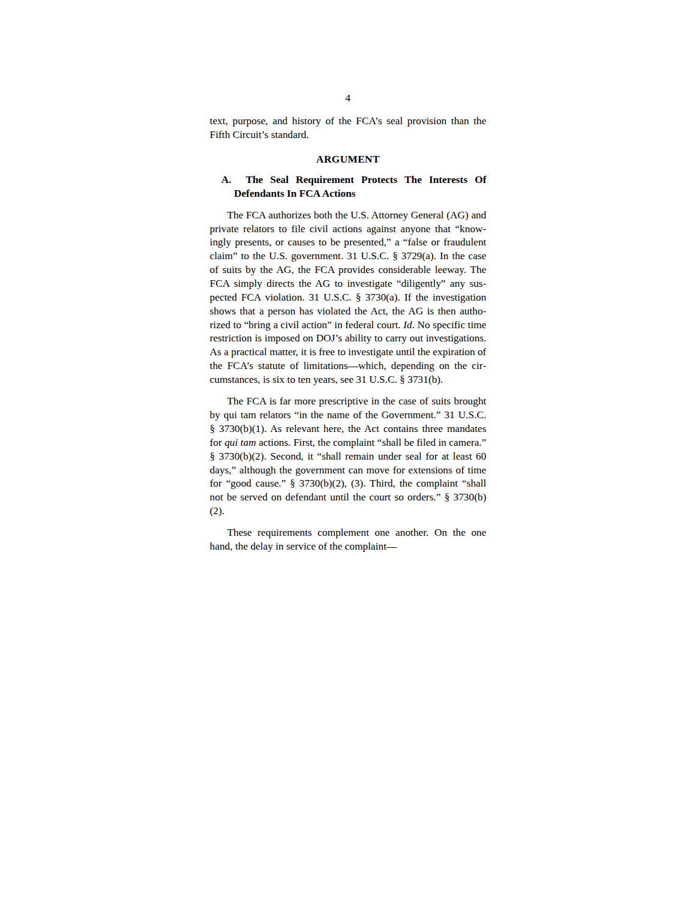4
text, purpose, and history of the FCA’s seal provision than the Fifth Circuit’s standard.
ARGUMENT
A. The Seal Requirement Protects The Interests Of Defendants In FCA Actions
The FCA authorizes both the U.S. Attorney General (AG) and private relators to file civil actions against anyone that “knowingly presents, or causes to be presented,” a “false or fraudulent claim” to the U.S. government. 31 U.S.C. § 3729(a). In the case of suits by the AG, the FCA provides considerable leeway. The FCA simply directs the AG to investigate “diligently” any suspected FCA violation. 31 U.S.C. § 3730(a). If the investigation shows that a person has violated the Act, the AG is then authorized to “bring a civil action” in federal court. Id. No specific time restriction is imposed on DOJ’s ability to carry out investigations. As a practical matter, it is free to investigate until the expiration of the FCA’s statute of limitations—which, depending on the circumstances, is six to ten years, see 31 U.S.C. § 3731(b).
The FCA is far more prescriptive in the case of suits brought by qui tam relators “in the name of the Government.” 31 U.S.C. § 3730(b)(1). As relevant here, the Act contains three mandates for qui tam actions. First, the complaint “shall be filed in camera.” § 3730(b)(2). Second, it “shall remain under seal for at least 60 days,” although the government can move for extensions of time for “good cause.” § 3730(b)(2), (3). Third, the complaint “shall not be served on defendant until the court so orders.” § 3730(b)(2).
These requirements complement one another. On the one hand, the delay in service of the complaint—